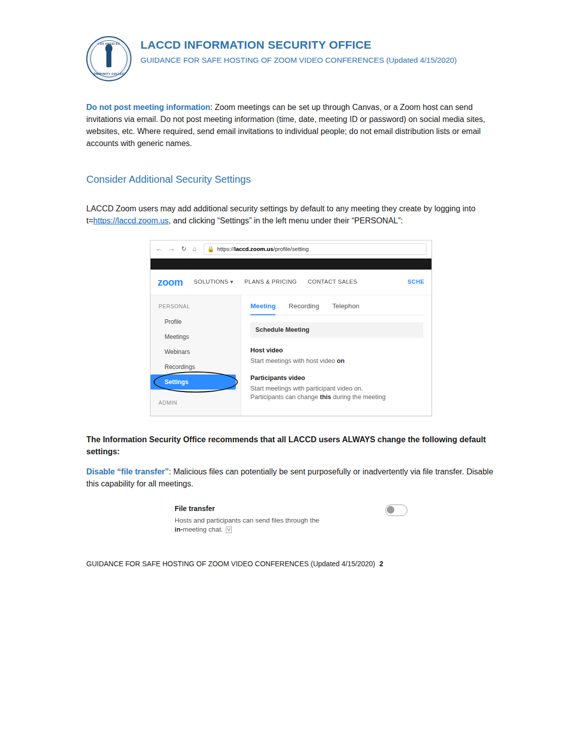Los Angeles
Community College
LACCD INFORMATION SECURITY OFFICE
GUIDANCE FOR SAFE HOSTING OF ZOOM VIDEO CONFERENCES (Updated 4/15/2020)
Do not post meeting information: Zoom meetings can be set up through Canvas, or a Zoom host can send invitations via email. Do not post meeting information (time, date, meeting ID or password) on social media sites, websites, etc. Where required, send email invitations to individual people; do not email distribution lists or email accounts with generic names.
Consider Additional Security Settings
LACCD Zoom users may add additional security settings by default to any meeting they create by logging into t=https://laccd.zoom.us, and clicking “Settings” in the left menu under their “PERSONAL”:
← → ↻ ⌂
🔒 https://laccd.zoom.us/profile/setting
zoom SOLUTIONS ▾ PLANS & PRICING CONTACT SALES SCHE
PERSONAL
Profile
Meetings
Webinars
Recordings
Settings
ADMIN
Meeting Recording Telephon
Schedule Meeting
Host video
Start meetings with host video on
Participants video
Start meetings with participant video on.
Participants can change this during the meeting
The Information Security Office recommends that all LACCD users ALWAYS change the following default settings:
Disable “file transfer”: Malicious files can potentially be sent purposefully or inadvertently via file transfer. Disable this capability for all meetings.
File transfer
Hosts and participants can send files through the in-meeting chat. V
GUIDANCE FOR SAFE HOSTING OF ZOOM VIDEO CONFERENCES (Updated 4/15/2020)2